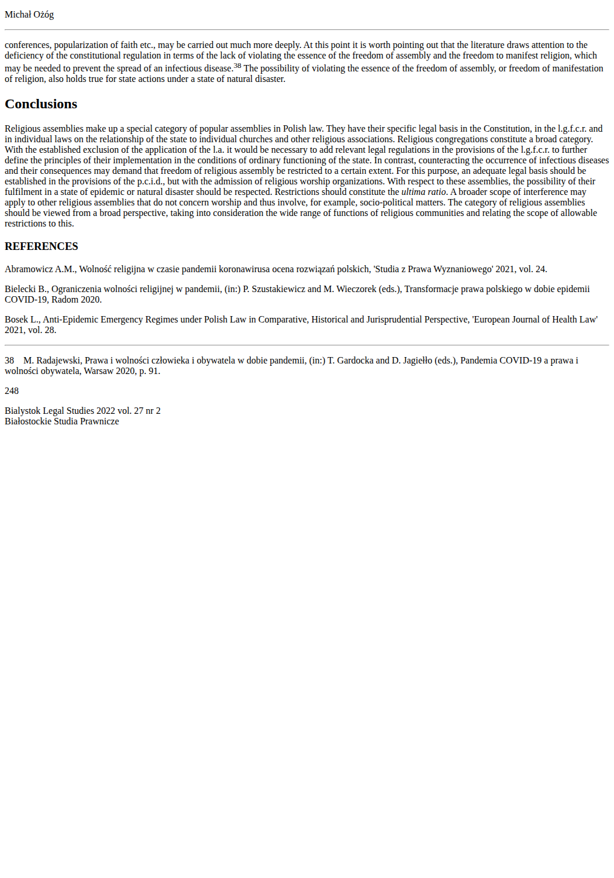Michał Ożóg
conferences, popularization of faith etc., may be carried out much more deeply. At this point it is worth pointing out that the literature draws attention to the deficiency of the constitutional regulation in terms of the lack of violating the essence of the freedom of assembly and the freedom to manifest religion, which may be needed to prevent the spread of an infectious disease.38 The possibility of violating the essence of the freedom of assembly, or freedom of manifestation of religion, also holds true for state actions under a state of natural disaster.
Conclusions
Religious assemblies make up a special category of popular assemblies in Polish law. They have their specific legal basis in the Constitution, in the l.g.f.c.r. and in individual laws on the relationship of the state to individual churches and other religious associations. Religious congregations constitute a broad category. With the established exclusion of the application of the l.a. it would be necessary to add relevant legal regulations in the provisions of the l.g.f.c.r. to further define the principles of their implementation in the conditions of ordinary functioning of the state. In contrast, counteracting the occurrence of infectious diseases and their consequences may demand that freedom of religious assembly be restricted to a certain extent. For this purpose, an adequate legal basis should be established in the provisions of the p.c.i.d., but with the admission of religious worship organizations. With respect to these assemblies, the possibility of their fulfilment in a state of epidemic or natural disaster should be respected. Restrictions should constitute the ultima ratio. A broader scope of interference may apply to other religious assemblies that do not concern worship and thus involve, for example, socio-political matters. The category of religious assemblies should be viewed from a broad perspective, taking into consideration the wide range of functions of religious communities and relating the scope of allowable restrictions to this.
REFERENCES
Abramowicz A.M., Wolność religijna w czasie pandemii koronawirusa ocena rozwiązań polskich, 'Studia z Prawa Wyznaniowego' 2021, vol. 24.
Bielecki B., Ograniczenia wolności religijnej w pandemii, (in:) P. Szustakiewicz and M. Wieczorek (eds.), Transformacje prawa polskiego w dobie epidemii COVID-19, Radom 2020.
Bosek L., Anti-Epidemic Emergency Regimes under Polish Law in Comparative, Historical and Jurisprudential Perspective, 'European Journal of Health Law' 2021, vol. 28.
38 M. Radajewski, Prawa i wolności człowieka i obywatela w dobie pandemii, (in:) T. Gardocka and D. Jagiełło (eds.), Pandemia COVID-19 a prawa i wolności obywatela, Warsaw 2020, p. 91.
248
Bialystok Legal Studies 2022 vol. 27 nr 2
Białostockie Studia Prawnicze